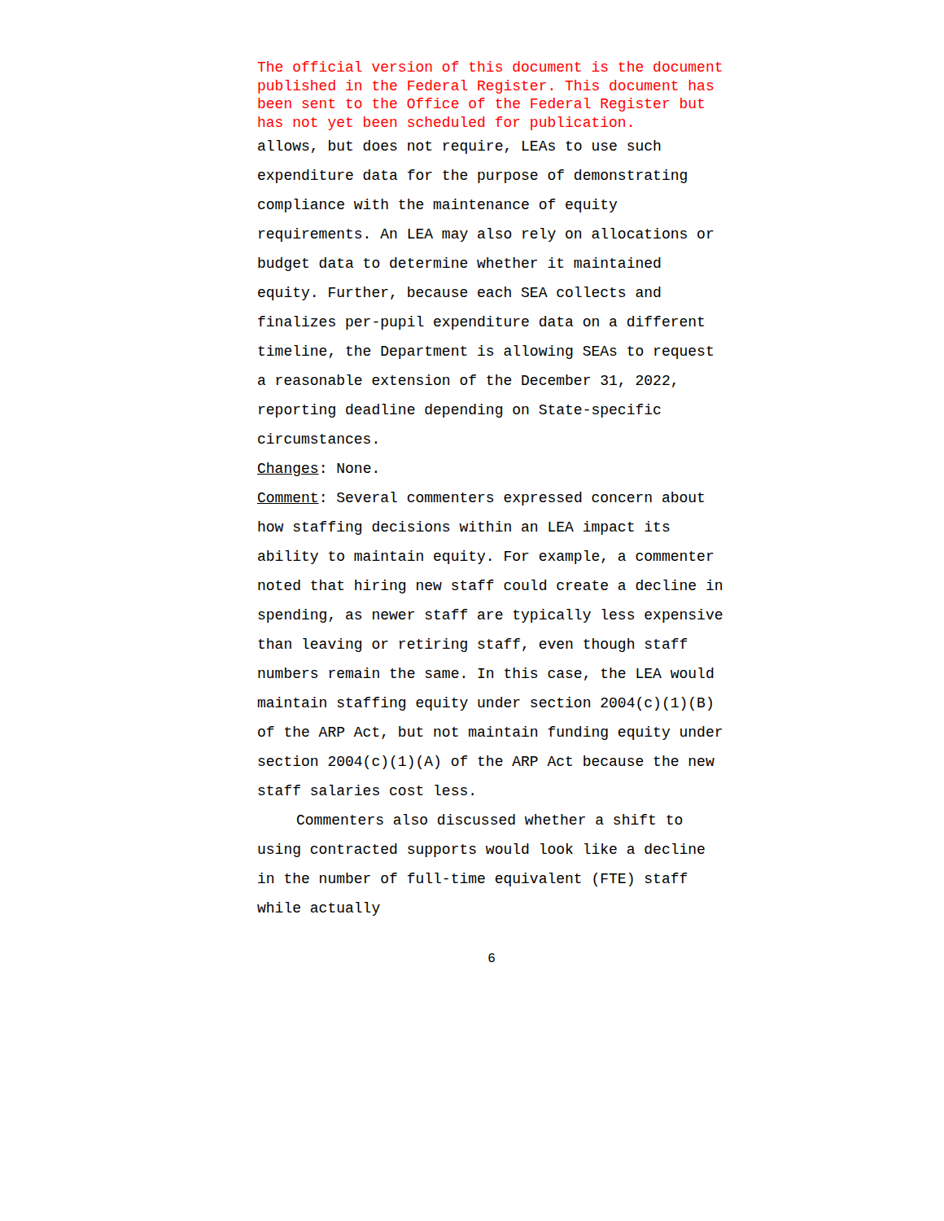The official version of this document is the document published in the Federal Register. This document has been sent to the Office of the Federal Register but has not yet been scheduled for publication.
allows, but does not require, LEAs to use such expenditure data for the purpose of demonstrating compliance with the maintenance of equity requirements. An LEA may also rely on allocations or budget data to determine whether it maintained equity. Further, because each SEA collects and finalizes per-pupil expenditure data on a different timeline, the Department is allowing SEAs to request a reasonable extension of the December 31, 2022, reporting deadline depending on State-specific circumstances.
Changes: None.
Comment: Several commenters expressed concern about how staffing decisions within an LEA impact its ability to maintain equity. For example, a commenter noted that hiring new staff could create a decline in spending, as newer staff are typically less expensive than leaving or retiring staff, even though staff numbers remain the same. In this case, the LEA would maintain staffing equity under section 2004(c)(1)(B) of the ARP Act, but not maintain funding equity under section 2004(c)(1)(A) of the ARP Act because the new staff salaries cost less.
Commenters also discussed whether a shift to using contracted supports would look like a decline in the number of full-time equivalent (FTE) staff while actually
6